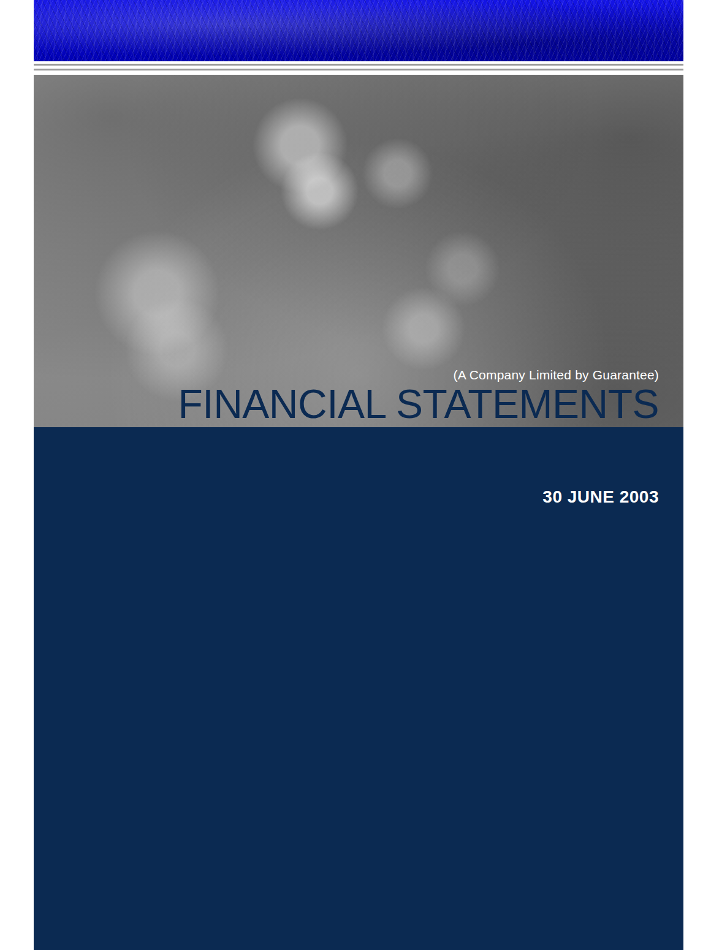(A Company Limited by Guarantee)
FINANCIAL STATEMENTS
30 JUNE 2003